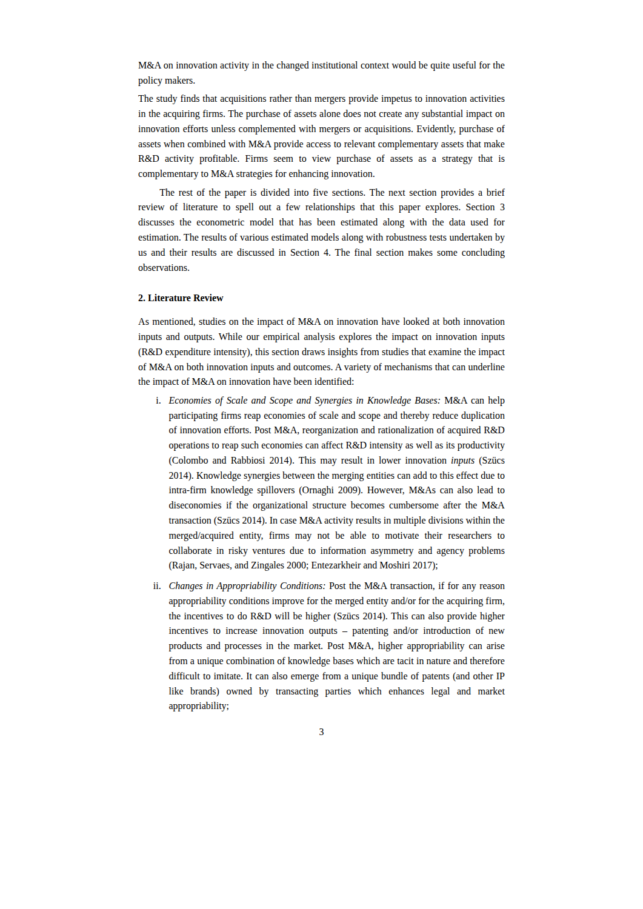M&A on innovation activity in the changed institutional context would be quite useful for the policy makers.
The study finds that acquisitions rather than mergers provide impetus to innovation activities in the acquiring firms. The purchase of assets alone does not create any substantial impact on innovation efforts unless complemented with mergers or acquisitions. Evidently, purchase of assets when combined with M&A provide access to relevant complementary assets that make R&D activity profitable. Firms seem to view purchase of assets as a strategy that is complementary to M&A strategies for enhancing innovation.
The rest of the paper is divided into five sections. The next section provides a brief review of literature to spell out a few relationships that this paper explores. Section 3 discusses the econometric model that has been estimated along with the data used for estimation. The results of various estimated models along with robustness tests undertaken by us and their results are discussed in Section 4. The final section makes some concluding observations.
2. Literature Review
As mentioned, studies on the impact of M&A on innovation have looked at both innovation inputs and outputs. While our empirical analysis explores the impact on innovation inputs (R&D expenditure intensity), this section draws insights from studies that examine the impact of M&A on both innovation inputs and outcomes. A variety of mechanisms that can underline the impact of M&A on innovation have been identified:
Economies of Scale and Scope and Synergies in Knowledge Bases: M&A can help participating firms reap economies of scale and scope and thereby reduce duplication of innovation efforts. Post M&A, reorganization and rationalization of acquired R&D operations to reap such economies can affect R&D intensity as well as its productivity (Colombo and Rabbiosi 2014). This may result in lower innovation inputs (Szücs 2014). Knowledge synergies between the merging entities can add to this effect due to intra-firm knowledge spillovers (Ornaghi 2009). However, M&As can also lead to diseconomies if the organizational structure becomes cumbersome after the M&A transaction (Szücs 2014). In case M&A activity results in multiple divisions within the merged/acquired entity, firms may not be able to motivate their researchers to collaborate in risky ventures due to information asymmetry and agency problems (Rajan, Servaes, and Zingales 2000; Entezarkheir and Moshiri 2017);
Changes in Appropriability Conditions: Post the M&A transaction, if for any reason appropriability conditions improve for the merged entity and/or for the acquiring firm, the incentives to do R&D will be higher (Szücs 2014). This can also provide higher incentives to increase innovation outputs – patenting and/or introduction of new products and processes in the market. Post M&A, higher appropriability can arise from a unique combination of knowledge bases which are tacit in nature and therefore difficult to imitate. It can also emerge from a unique bundle of patents (and other IP like brands) owned by transacting parties which enhances legal and market appropriability;
3